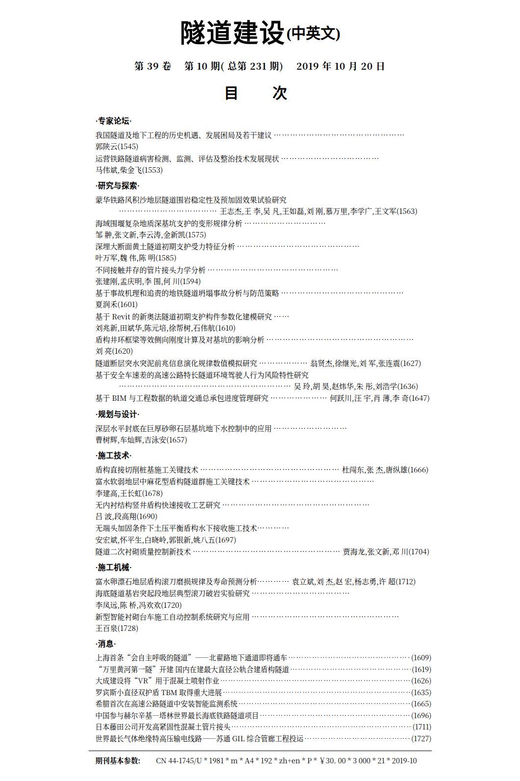隧道建设(中英文)
第 39 卷 第 10 期( 总第 231 期) 2019 年 10 月 20 日
目 次
·专家论坛·
我国隧道及地下工程的历史机遇、发展困局及若干建议 ………………………………………… 郭陕云(1545)
运营铁路隧道病害检测、监测、评估及整治技术发展现状 ……………………………… 马伟斌,柴金飞(1553)
·研究与探索·
蒙华铁路风积沙地层隧道围岩稳定性及预加固效果试验研究 ……………………………… 王志杰,王 李,吴 凡,王如磊,刘 刚,慕万里,李学广,王文军(1563)
海域围堰复杂地质深基坑支护的变形规律分析 ………………………… 邹 翀,张文新,李云涛,金新凯(1575)
深埋大断面黄土隧道初期支护受力特征分析 ……………………………………… 叶万军,魏 伟,陈 明(1585)
不同接触并存的管片接头力学分析 ………………………………………… 张建刚,孟庆明,李 围,何 川(1594)
基于事故机理和追责的地铁隧道坍塌事故分析与防范策略 ……………………………………… 夏润禾(1601)
基于 Revit 的新奥法隧道初期支护构件参数化建模研究 …… 刘兆新,田斌华,陈元培,徐帮树,石伟航(1610)
盾构井环框梁等效侧向刚度计算及对基坑的影响分析 ……………………………………………… 刘 亮(1620)
隧道断层突水突泥前兆信息演化规律数值模拟研究 ……………… 翁贤杰,徐继光,刘 军,张连震(1627)
基于安全车速差的高速公路特长隧道环境驾驶人行为风险特性研究 ……………………………………………………… 吴 玲,胡 昊,赵炜华,朱 彤,刘浩学(1636)
基于 BIM 与工程数据的轨道交通总承包进度管理研究 ………………… 何跃川,汪 宇,肖 薄,李 奇(1647)
·规划与设计·
深层水平封底在巨厚砂卵石层基坑地下水控制中的应用 ……………………… 曹树辉,车灿辉,吉泳安(1657)
·施工技术·
盾构直接切削桩基施工关键技术 …………………………………………… 杜闯东,张 杰,唐纵雄(1666)
富水软弱地层中麻花型盾构隧道群施工关键技术 ……………………………………… 李建高,王长虹(1678)
无内衬结构竖井盾构快速接收工艺研究 ……………………………………………… 吕 波,段高翔(1690)
无端头加固条件下土压平衡盾构水下接收施工技术………… 安宏斌,怀平生,白晓岭,郭银新,姚八五(1697)
隧道二次衬砌质量控制新技术 ……………………………………………… 贾海龙,张文新,邓 川(1704)
·施工机械·
富水卵漂石地层盾构滚刀磨损规律及寿命预测分析………… 袁立斌,刘 杰,赵 宏,杨志勇,许 超(1712)
海底隧道基岩突起段地层典型滚刀破岩实验研究 ……………………………… 李凤远,陈 桥,冯欢欢(1720)
新型智能衬砌台车施工自动控制系统研究与应用 ……………………………………………… 王百泉(1728)
·消息·
上海首条“会自主呼吸的隧道”——北翟路地下通道即将通车…………………………………………………………(1609)
“万里黄河第一隧”开建 国内在建最大直径公轨合建盾构隧道………………………………………………(1619)
大成建设将“VR”用于混凝土喷射作业………………………………………………………………………………(1626)
罗宾斯小直径双护盾 TBM 取得重大进展……………………………………………………………………………(1635)
希腊首次在高速公路隧道中安装智能监测系统………………………………………………………………………(1665)
中国参与赫尔辛基—塔林世界最长海底铁路隧道项目…………………………………………………………(1696)
日本藤田公司开发高紧固性混凝土管片接头…………………………………………………………………………(1711)
世界最长气体绝缘特高压输电线路——苏通 GIL 综合管廊工程投运………………………………………(1727)
期刊基本参数: CN 44-1745/U * 1981 * m * A4 * 192 * zh+en * P * ￥30. 00 * 3 000 * 21 * 2019-10